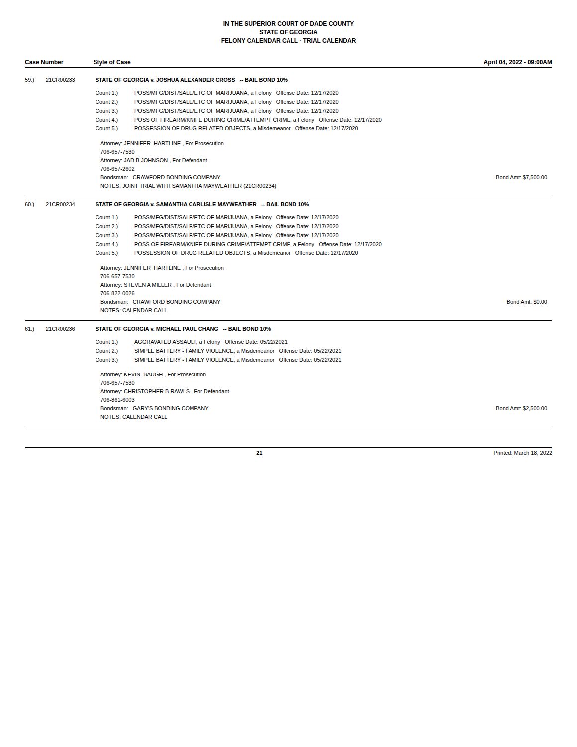IN THE SUPERIOR COURT OF DADE COUNTY
STATE OF GEORGIA
FELONY CALENDAR CALL - TRIAL CALENDAR
Case Number Style of Case
April 04, 2022 - 09:00AM
59.)
21CR00233
STATE OF GEORGIA v. JOSHUA ALEXANDER CROSS -- BAIL BOND 10%
Count 1.)
POSS/MFG/DIST/SALE/ETC OF MARIJUANA, a Felony Offense Date: 12/17/2020
Count 2.)
POSS/MFG/DIST/SALE/ETC OF MARIJUANA, a Felony Offense Date: 12/17/2020
Count 3.)
POSS/MFG/DIST/SALE/ETC OF MARIJUANA, a Felony Offense Date: 12/17/2020
Count 4.)
POSS OF FIREARM/KNIFE DURING CRIME/ATTEMPT CRIME, a Felony Offense Date: 12/17/2020
Count 5.)
POSSESSION OF DRUG RELATED OBJECTS, a Misdemeanor Offense Date: 12/17/2020
Attorney: JENNIFER HARTLINE , For Prosecution
706-657-7530
Attorney: JAD B JOHNSON , For Defendant
706-657-2602
Bondsman: CRAWFORD BONDING COMPANY
Bond Amt: $7,500.00
NOTES: JOINT TRIAL WITH SAMANTHA MAYWEATHER (21CR00234)
60.)
21CR00234
STATE OF GEORGIA v. SAMANTHA CARLISLE MAYWEATHER -- BAIL BOND 10%
Count 1.)
POSS/MFG/DIST/SALE/ETC OF MARIJUANA, a Felony Offense Date: 12/17/2020
Count 2.)
POSS/MFG/DIST/SALE/ETC OF MARIJUANA, a Felony Offense Date: 12/17/2020
Count 3.)
POSS/MFG/DIST/SALE/ETC OF MARIJUANA, a Felony Offense Date: 12/17/2020
Count 4.)
POSS OF FIREARM/KNIFE DURING CRIME/ATTEMPT CRIME, a Felony Offense Date: 12/17/2020
Count 5.)
POSSESSION OF DRUG RELATED OBJECTS, a Misdemeanor Offense Date: 12/17/2020
Attorney: JENNIFER HARTLINE , For Prosecution
706-657-7530
Attorney: STEVEN A MILLER , For Defendant
706-822-0026
Bondsman: CRAWFORD BONDING COMPANY
Bond Amt: $0.00
NOTES: CALENDAR CALL
61.)
21CR00236
STATE OF GEORGIA v. MICHAEL PAUL CHANG -- BAIL BOND 10%
Count 1.)
AGGRAVATED ASSAULT, a Felony Offense Date: 05/22/2021
Count 2.)
SIMPLE BATTERY - FAMILY VIOLENCE, a Misdemeanor Offense Date: 05/22/2021
Count 3.)
SIMPLE BATTERY - FAMILY VIOLENCE, a Misdemeanor Offense Date: 05/22/2021
Attorney: KEVIN BAUGH , For Prosecution
706-657-7530
Attorney: CHRISTOPHER B RAWLS , For Defendant
706-861-6003
Bondsman: GARY'S BONDING COMPANY
Bond Amt: $2,500.00
NOTES: CALENDAR CALL
21
Printed: March 18, 2022